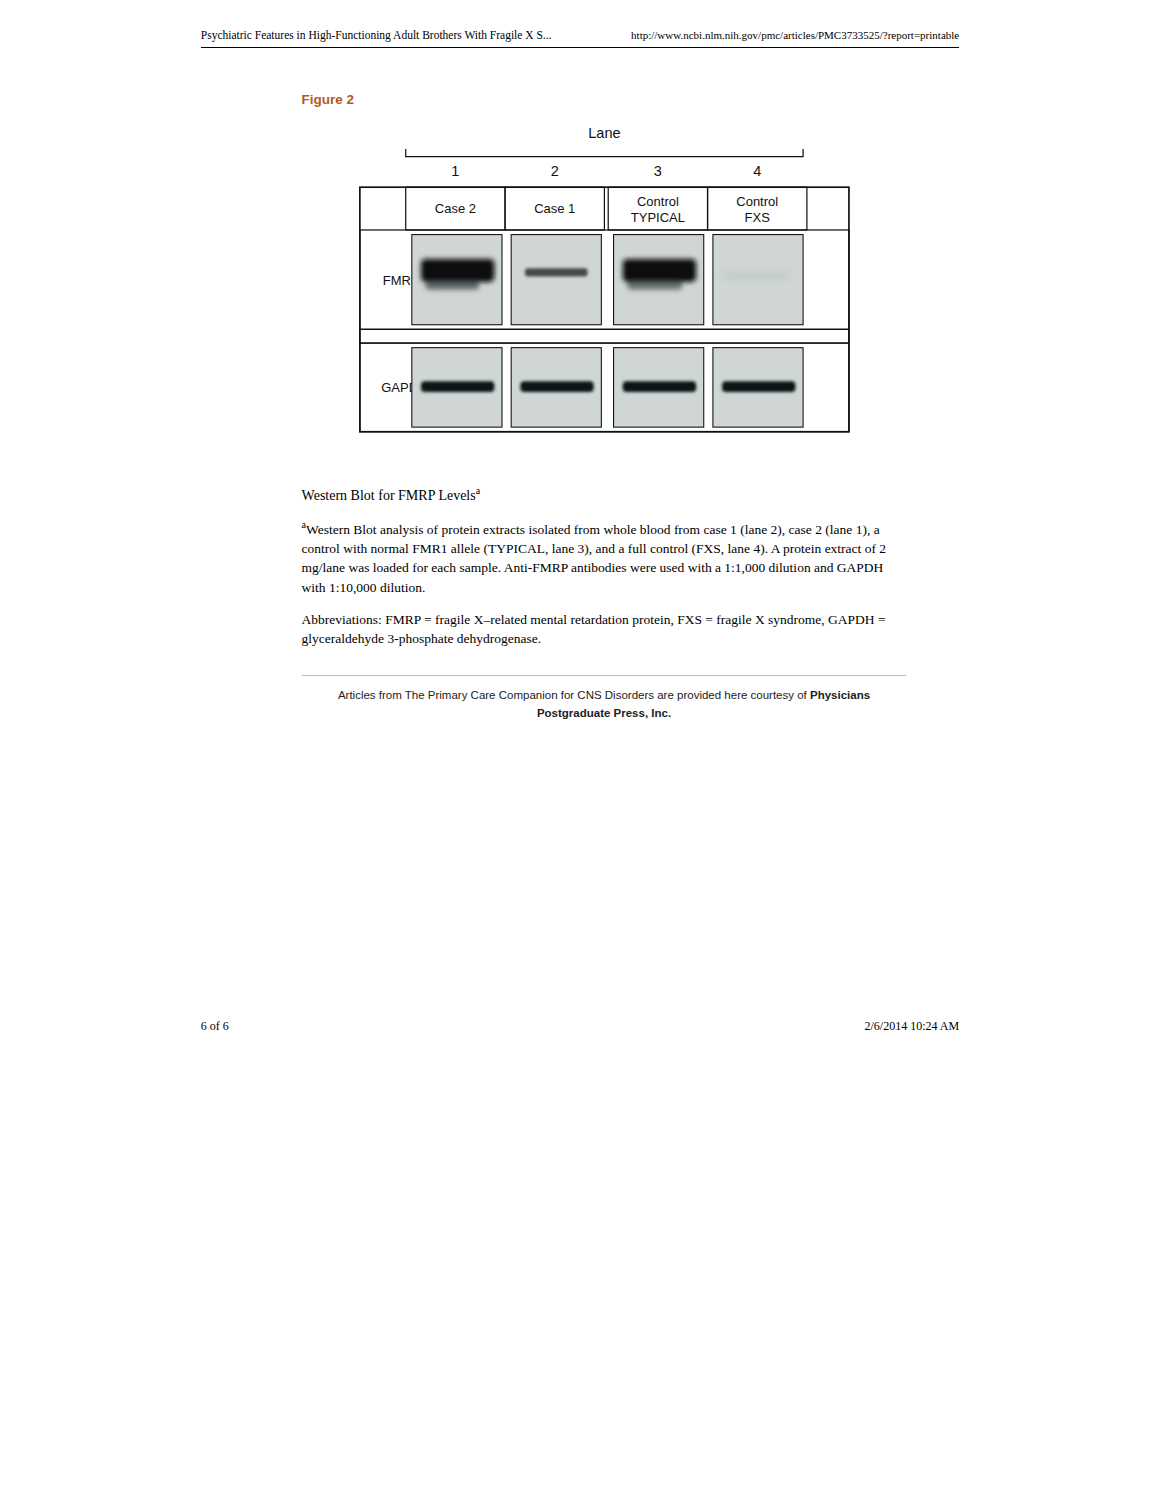Psychiatric Features in High-Functioning Adult Brothers With Fragile X S...
http://www.ncbi.nlm.nih.gov/pmc/articles/PMC3733525/?report=printable
Figure 2
Lane 1 2 3 4 Case 2 Case 1 Control TYPICAL Control FXS FMRP GAPDH
Western Blot for FMRP Levelsa
aWestern Blot analysis of protein extracts isolated from whole blood from case 1 (lane 2), case 2 (lane 1), a control with normal FMR1 allele (TYPICAL, lane 3), and a full control (FXS, lane 4). A protein extract of 2 mg/lane was loaded for each sample. Anti-FMRP antibodies were used with a 1:1,000 dilution and GAPDH with 1:10,000 dilution.
Abbreviations: FMRP = fragile X–related mental retardation protein, FXS = fragile X syndrome, GAPDH = glyceraldehyde 3-phosphate dehydrogenase.
Articles from The Primary Care Companion for CNS Disorders are provided here courtesy of Physicians Postgraduate Press, Inc.
6 of 6
2/6/2014 10:24 AM